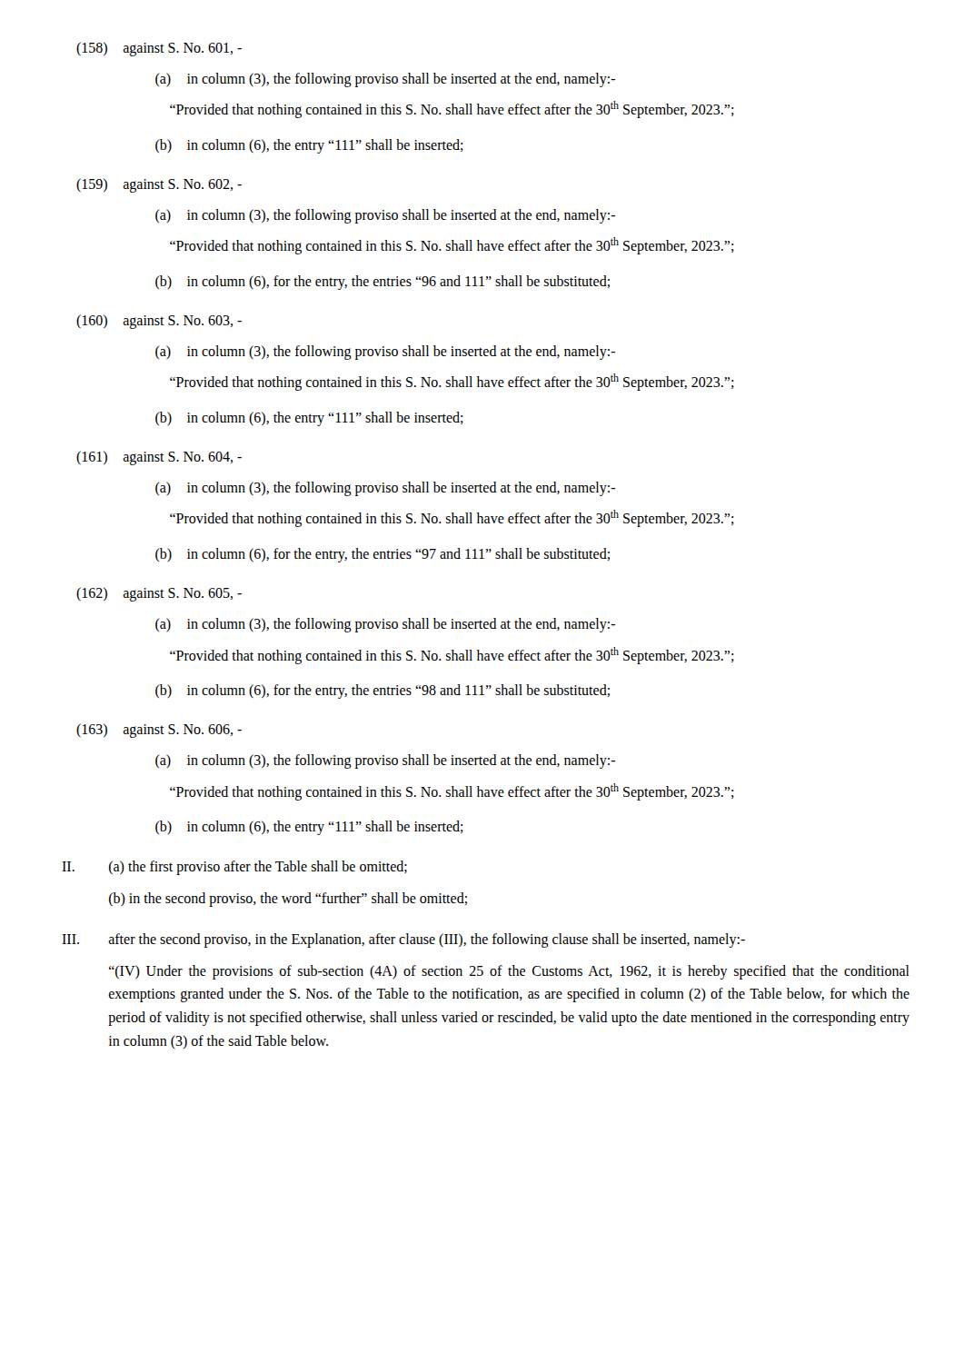(158)
against S. No. 601, -
(a)
in column (3), the following proviso shall be inserted at the end, namely:-
“Provided that nothing contained in this S. No. shall have effect after the 30th September, 2023.”;
(b)
in column (6), the entry “111” shall be inserted;
(159)
against S. No. 602, -
(a)
in column (3), the following proviso shall be inserted at the end, namely:-
“Provided that nothing contained in this S. No. shall have effect after the 30th September, 2023.”;
(b)
in column (6), for the entry, the entries “96 and 111” shall be substituted;
(160)
against S. No. 603, -
(a)
in column (3), the following proviso shall be inserted at the end, namely:-
“Provided that nothing contained in this S. No. shall have effect after the 30th September, 2023.”;
(b)
in column (6), the entry “111” shall be inserted;
(161)
against S. No. 604, -
(a)
in column (3), the following proviso shall be inserted at the end, namely:-
“Provided that nothing contained in this S. No. shall have effect after the 30th September, 2023.”;
(b)
in column (6), for the entry, the entries “97 and 111” shall be substituted;
(162)
against S. No. 605, -
(a)
in column (3), the following proviso shall be inserted at the end, namely:-
“Provided that nothing contained in this S. No. shall have effect after the 30th September, 2023.”;
(b)
in column (6), for the entry, the entries “98 and 111” shall be substituted;
(163)
against S. No. 606, -
(a)
in column (3), the following proviso shall be inserted at the end, namely:-
“Provided that nothing contained in this S. No. shall have effect after the 30th September, 2023.”;
(b)
in column (6), the entry “111” shall be inserted;
II.
(a) the first proviso after the Table shall be omitted;
(b) in the second proviso, the word “further” shall be omitted;
III.
after the second proviso, in the Explanation, after clause (III), the following clause shall be inserted, namely:-
“(IV) Under the provisions of sub-section (4A) of section 25 of the Customs Act, 1962, it is hereby specified that the conditional exemptions granted under the S. Nos. of the Table to the notification, as are specified in column (2) of the Table below, for which the period of validity is not specified otherwise, shall unless varied or rescinded, be valid upto the date mentioned in the corresponding entry in column (3) of the said Table below.